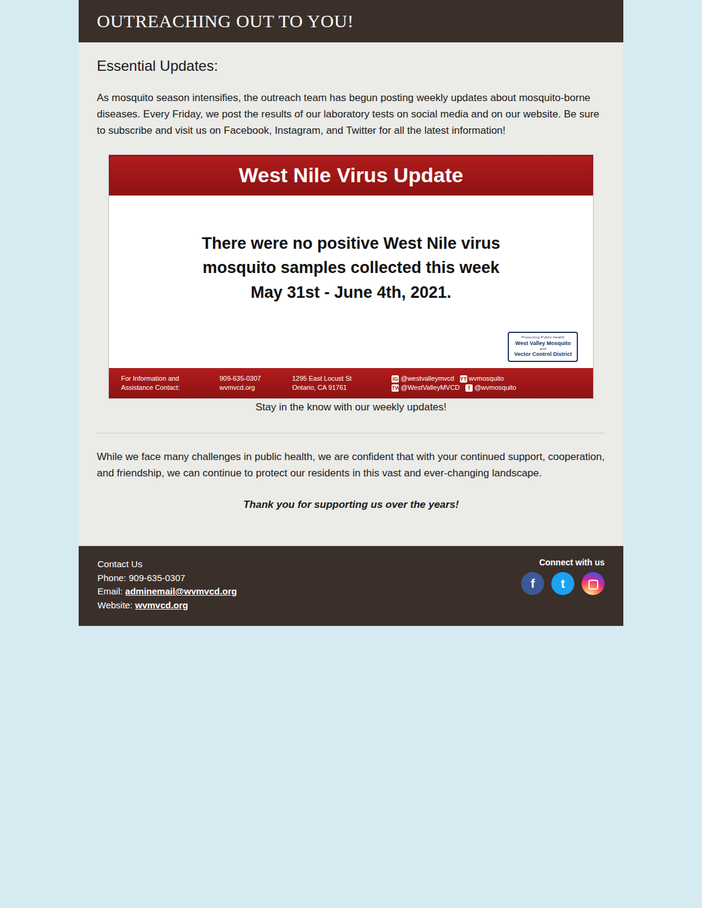OUTREACHING OUT TO YOU!
Essential Updates:
As mosquito season intensifies, the outreach team has begun posting weekly updates about mosquito-borne diseases. Every Friday, we post the results of our laboratory tests on social media and on our website. Be sure to subscribe and visit us on Facebook, Instagram, and Twitter for all the latest information!
West Nile Virus Update
There were no positive West Nile virus
mosquito samples collected this week
May 31st - June 4th, 2021.
Protecting Public Health
West Valley Mosquito
and
Vector Control District
| For Information and Assistance Contact: | 909-635-0307 wvmvcd.org | 1295 East Locust St Ontario, CA 91761 | IG @westvalleymvcd YT wvmosquito TW @WestValleyMVCD f @wvmosquito |
Stay in the know with our weekly updates!
While we face many challenges in public health, we are confident that with your continued support, cooperation, and friendship, we can continue to protect our residents in this vast and ever-changing landscape.
Thank you for supporting us over the years!
| Contact Us Phone: 909-635-0307 Email: adminemail@wvmvcd.org Website: wvmvcd.org | Connect with us f t ▢ |